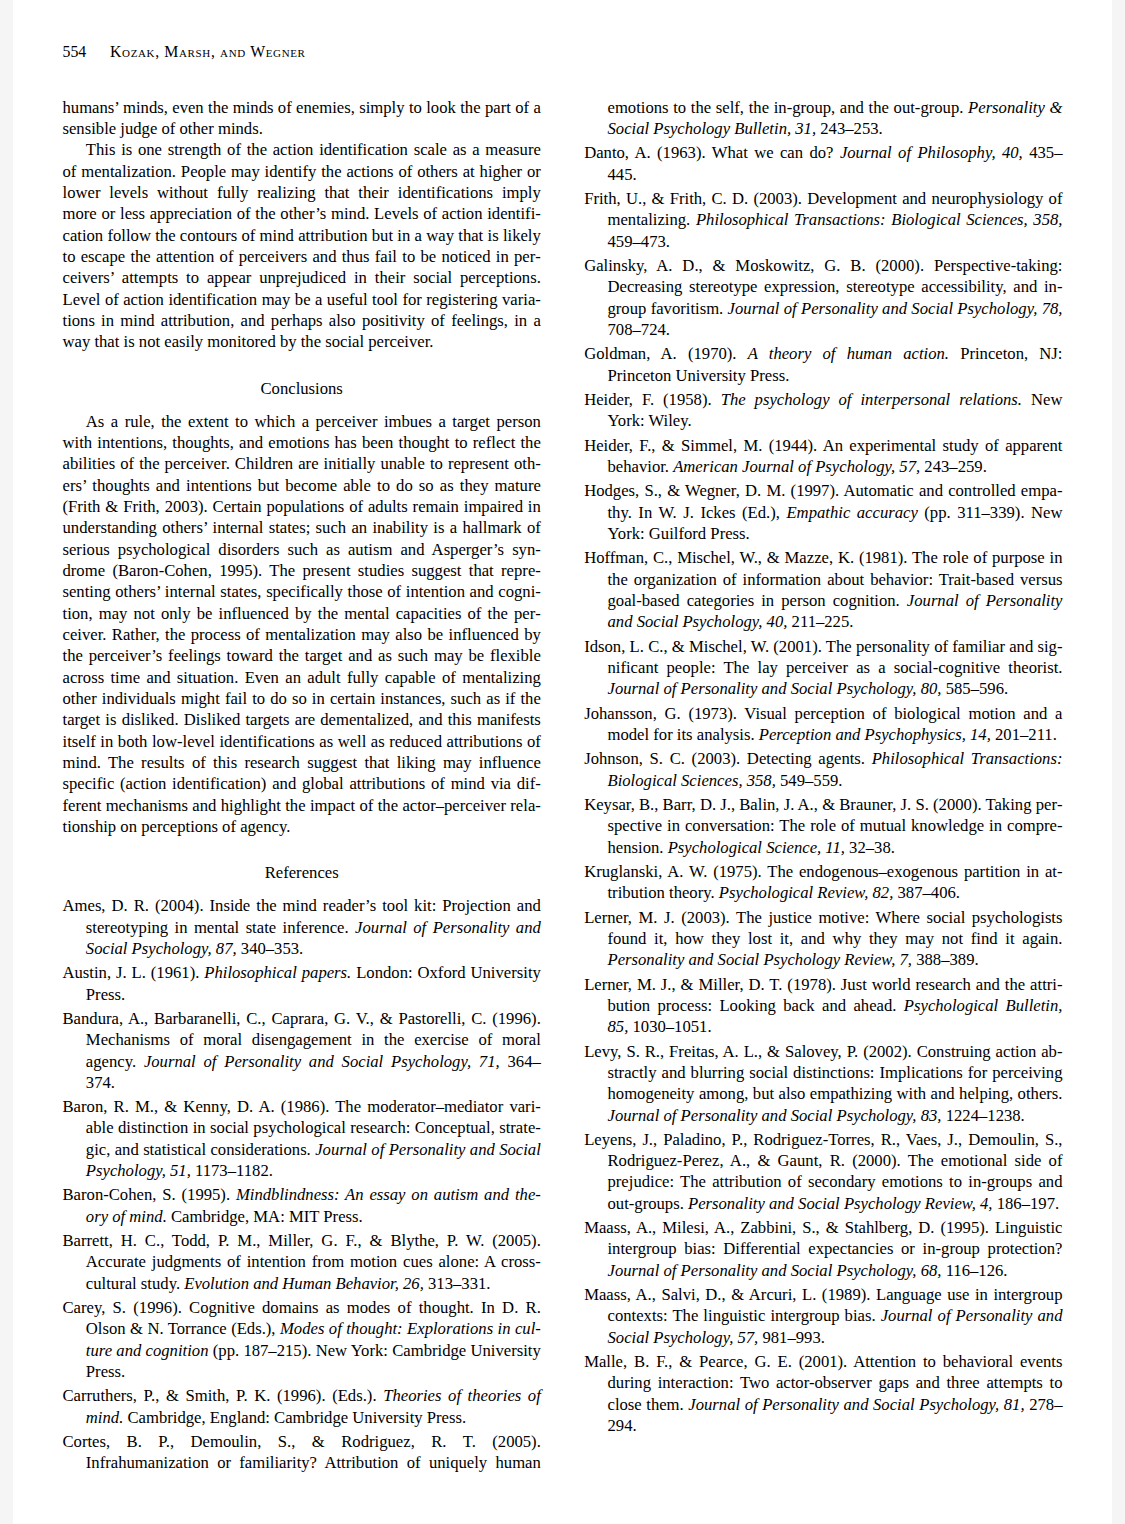554 Kozak, Marsh, and Wegner
humans’ minds, even the minds of enemies, simply to look the part of a sensible judge of other minds.
This is one strength of the action identification scale as a measure of mentalization. People may identify the actions of others at higher or lower levels without fully realizing that their identifications imply more or less appreciation of the other’s mind. Levels of action identification follow the contours of mind attribution but in a way that is likely to escape the attention of perceivers and thus fail to be noticed in perceivers’ attempts to appear unprejudiced in their social perceptions. Level of action identification may be a useful tool for registering variations in mind attribution, and perhaps also positivity of feelings, in a way that is not easily monitored by the social perceiver.
Conclusions
As a rule, the extent to which a perceiver imbues a target person with intentions, thoughts, and emotions has been thought to reflect the abilities of the perceiver. Children are initially unable to represent others’ thoughts and intentions but become able to do so as they mature (Frith & Frith, 2003). Certain populations of adults remain impaired in understanding others’ internal states; such an inability is a hallmark of serious psychological disorders such as autism and Asperger’s syndrome (Baron-Cohen, 1995). The present studies suggest that representing others’ internal states, specifically those of intention and cognition, may not only be influenced by the mental capacities of the perceiver. Rather, the process of mentalization may also be influenced by the perceiver’s feelings toward the target and as such may be flexible across time and situation. Even an adult fully capable of mentalizing other individuals might fail to do so in certain instances, such as if the target is disliked. Disliked targets are dementalized, and this manifests itself in both low-level identifications as well as reduced attributions of mind. The results of this research suggest that liking may influence specific (action identification) and global attributions of mind via different mechanisms and highlight the impact of the actor–perceiver relationship on perceptions of agency.
References
Ames, D. R. (2004). Inside the mind reader’s tool kit: Projection and stereotyping in mental state inference. Journal of Personality and Social Psychology, 87, 340–353.
Austin, J. L. (1961). Philosophical papers. London: Oxford University Press.
Bandura, A., Barbaranelli, C., Caprara, G. V., & Pastorelli, C. (1996). Mechanisms of moral disengagement in the exercise of moral agency. Journal of Personality and Social Psychology, 71, 364–374.
Baron, R. M., & Kenny, D. A. (1986). The moderator–mediator variable distinction in social psychological research: Conceptual, strategic, and statistical considerations. Journal of Personality and Social Psychology, 51, 1173–1182.
Baron-Cohen, S. (1995). Mindblindness: An essay on autism and theory of mind. Cambridge, MA: MIT Press.
Barrett, H. C., Todd, P. M., Miller, G. F., & Blythe, P. W. (2005). Accurate judgments of intention from motion cues alone: A cross-cultural study. Evolution and Human Behavior, 26, 313–331.
Carey, S. (1996). Cognitive domains as modes of thought. In D. R. Olson & N. Torrance (Eds.), Modes of thought: Explorations in culture and cognition (pp. 187–215). New York: Cambridge University Press.
Carruthers, P., & Smith, P. K. (1996). (Eds.). Theories of theories of mind. Cambridge, England: Cambridge University Press.
Cortes, B. P., Demoulin, S., & Rodriguez, R. T. (2005). Infrahumanization or familiarity? Attribution of uniquely human emotions to the self, the in-group, and the out-group. Personality & Social Psychology Bulletin, 31, 243–253.
Danto, A. (1963). What we can do? Journal of Philosophy, 40, 435–445.
Frith, U., & Frith, C. D. (2003). Development and neurophysiology of mentalizing. Philosophical Transactions: Biological Sciences, 358, 459–473.
Galinsky, A. D., & Moskowitz, G. B. (2000). Perspective-taking: Decreasing stereotype expression, stereotype accessibility, and in-group favoritism. Journal of Personality and Social Psychology, 78, 708–724.
Goldman, A. (1970). A theory of human action. Princeton, NJ: Princeton University Press.
Heider, F. (1958). The psychology of interpersonal relations. New York: Wiley.
Heider, F., & Simmel, M. (1944). An experimental study of apparent behavior. American Journal of Psychology, 57, 243–259.
Hodges, S., & Wegner, D. M. (1997). Automatic and controlled empathy. In W. J. Ickes (Ed.), Empathic accuracy (pp. 311–339). New York: Guilford Press.
Hoffman, C., Mischel, W., & Mazze, K. (1981). The role of purpose in the organization of information about behavior: Trait-based versus goal-based categories in person cognition. Journal of Personality and Social Psychology, 40, 211–225.
Idson, L. C., & Mischel, W. (2001). The personality of familiar and significant people: The lay perceiver as a social-cognitive theorist. Journal of Personality and Social Psychology, 80, 585–596.
Johansson, G. (1973). Visual perception of biological motion and a model for its analysis. Perception and Psychophysics, 14, 201–211.
Johnson, S. C. (2003). Detecting agents. Philosophical Transactions: Biological Sciences, 358, 549–559.
Keysar, B., Barr, D. J., Balin, J. A., & Brauner, J. S. (2000). Taking perspective in conversation: The role of mutual knowledge in comprehension. Psychological Science, 11, 32–38.
Kruglanski, A. W. (1975). The endogenous–exogenous partition in attribution theory. Psychological Review, 82, 387–406.
Lerner, M. J. (2003). The justice motive: Where social psychologists found it, how they lost it, and why they may not find it again. Personality and Social Psychology Review, 7, 388–389.
Lerner, M. J., & Miller, D. T. (1978). Just world research and the attribution process: Looking back and ahead. Psychological Bulletin, 85, 1030–1051.
Levy, S. R., Freitas, A. L., & Salovey, P. (2002). Construing action abstractly and blurring social distinctions: Implications for perceiving homogeneity among, but also empathizing with and helping, others. Journal of Personality and Social Psychology, 83, 1224–1238.
Leyens, J., Paladino, P., Rodriguez-Torres, R., Vaes, J., Demoulin, S., Rodriguez-Perez, A., & Gaunt, R. (2000). The emotional side of prejudice: The attribution of secondary emotions to in-groups and out-groups. Personality and Social Psychology Review, 4, 186–197.
Maass, A., Milesi, A., Zabbini, S., & Stahlberg, D. (1995). Linguistic intergroup bias: Differential expectancies or in-group protection? Journal of Personality and Social Psychology, 68, 116–126.
Maass, A., Salvi, D., & Arcuri, L. (1989). Language use in intergroup contexts: The linguistic intergroup bias. Journal of Personality and Social Psychology, 57, 981–993.
Malle, B. F., & Pearce, G. E. (2001). Attention to behavioral events during interaction: Two actor-observer gaps and three attempts to close them. Journal of Personality and Social Psychology, 81, 278–294.